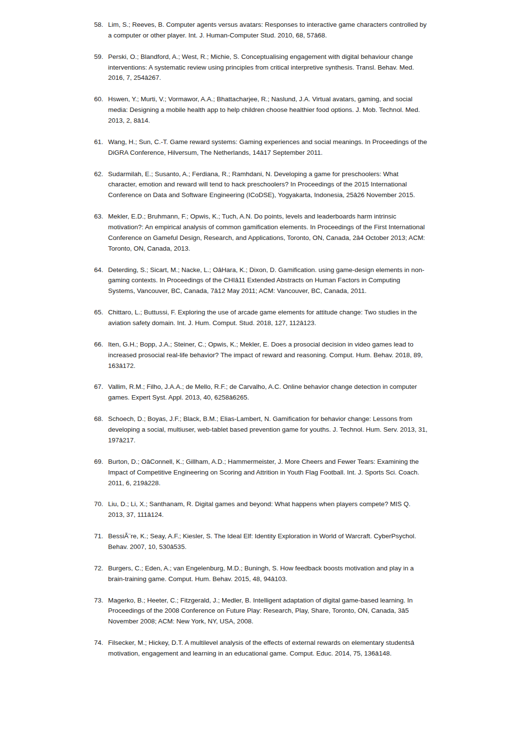Lim, S.; Reeves, B. Computer agents versus avatars: Responses to interactive game characters controlled by a computer or other player. Int. J. Human-Computer Stud. 2010, 68, 57â68.
Perski, O.; Blandford, A.; West, R.; Michie, S. Conceptualising engagement with digital behaviour change interventions: A systematic review using principles from critical interpretive synthesis. Transl. Behav. Med. 2016, 7, 254â267.
Hswen, Y.; Murti, V.; Vormawor, A.A.; Bhattacharjee, R.; Naslund, J.A. Virtual avatars, gaming, and social media: Designing a mobile health app to help children choose healthier food options. J. Mob. Technol. Med. 2013, 2, 8â14.
Wang, H.; Sun, C.-T. Game reward systems: Gaming experiences and social meanings. In Proceedings of the DiGRA Conference, Hilversum, The Netherlands, 14â17 September 2011.
Sudarmilah, E.; Susanto, A.; Ferdiana, R.; Ramhdani, N. Developing a game for preschoolers: What character, emotion and reward will tend to hack preschoolers? In Proceedings of the 2015 International Conference on Data and Software Engineering (ICoDSE), Yogyakarta, Indonesia, 25â26 November 2015.
Mekler, E.D.; Bruhmann, F.; Opwis, K.; Tuch, A.N. Do points, levels and leaderboards harm intrinsic motivation?: An empirical analysis of common gamification elements. In Proceedings of the First International Conference on Gameful Design, Research, and Applications, Toronto, ON, Canada, 2â4 October 2013; ACM: Toronto, ON, Canada, 2013.
Deterding, S.; Sicart, M.; Nacke, L.; OâHara, K.; Dixon, D. Gamification. using game-design elements in non-gaming contexts. In Proceedings of the CHIâ11 Extended Abstracts on Human Factors in Computing Systems, Vancouver, BC, Canada, 7â12 May 2011; ACM: Vancouver, BC, Canada, 2011.
Chittaro, L.; Buttussi, F. Exploring the use of arcade game elements for attitude change: Two studies in the aviation safety domain. Int. J. Hum. Comput. Stud. 2018, 127, 112â123.
Iten, G.H.; Bopp, J.A.; Steiner, C.; Opwis, K.; Mekler, E. Does a prosocial decision in video games lead to increased prosocial real-life behavior? The impact of reward and reasoning. Comput. Hum. Behav. 2018, 89, 163â172.
Vallim, R.M.; Filho, J.A.A.; de Mello, R.F.; de Carvalho, A.C. Online behavior change detection in computer games. Expert Syst. Appl. 2013, 40, 6258â6265.
Schoech, D.; Boyas, J.F.; Black, B.M.; Elias-Lambert, N. Gamification for behavior change: Lessons from developing a social, multiuser, web-tablet based prevention game for youths. J. Technol. Hum. Serv. 2013, 31, 197â217.
Burton, D.; OâConnell, K.; Gillham, A.D.; Hammermeister, J. More Cheers and Fewer Tears: Examining the Impact of Competitive Engineering on Scoring and Attrition in Youth Flag Football. Int. J. Sports Sci. Coach. 2011, 6, 219â228.
Liu, D.; Li, X.; Santhanam, R. Digital games and beyond: What happens when players compete? MIS Q. 2013, 37, 111â124.
BessiÃ¨re, K.; Seay, A.F.; Kiesler, S. The Ideal Elf: Identity Exploration in World of Warcraft. CyberPsychol. Behav. 2007, 10, 530â535.
Burgers, C.; Eden, A.; van Engelenburg, M.D.; Buningh, S. How feedback boosts motivation and play in a brain-training game. Comput. Hum. Behav. 2015, 48, 94â103.
Magerko, B.; Heeter, C.; Fitzgerald, J.; Medler, B. Intelligent adaptation of digital game-based learning. In Proceedings of the 2008 Conference on Future Play: Research, Play, Share, Toronto, ON, Canada, 3â5 November 2008; ACM: New York, NY, USA, 2008.
Filsecker, M.; Hickey, D.T. A multilevel analysis of the effects of external rewards on elementary studentsâ motivation, engagement and learning in an educational game. Comput. Educ. 2014, 75, 136â148.